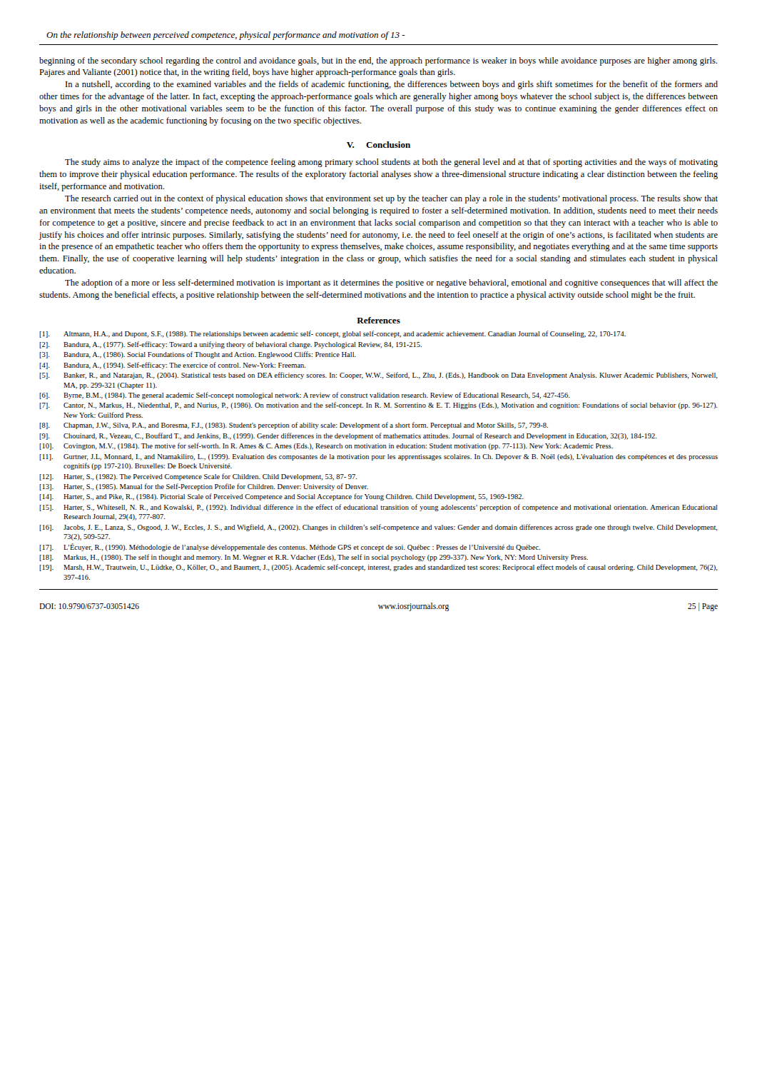On the relationship between perceived competence, physical performance and motivation of 13 -
beginning of the secondary school regarding the control and avoidance goals, but in the end, the approach performance is weaker in boys while avoidance purposes are higher among girls. Pajares and Valiante (2001) notice that, in the writing field, boys have higher approach-performance goals than girls.
In a nutshell, according to the examined variables and the fields of academic functioning, the differences between boys and girls shift sometimes for the benefit of the formers and other times for the advantage of the latter. In fact, excepting the approach-performance goals which are generally higher among boys whatever the school subject is, the differences between boys and girls in the other motivational variables seem to be the function of this factor. The overall purpose of this study was to continue examining the gender differences effect on motivation as well as the academic functioning by focusing on the two specific objectives.
V. Conclusion
The study aims to analyze the impact of the competence feeling among primary school students at both the general level and at that of sporting activities and the ways of motivating them to improve their physical education performance. The results of the exploratory factorial analyses show a three-dimensional structure indicating a clear distinction between the feeling itself, performance and motivation.
The research carried out in the context of physical education shows that environment set up by the teacher can play a role in the students’ motivational process. The results show that an environment that meets the students’ competence needs, autonomy and social belonging is required to foster a self-determined motivation. In addition, students need to meet their needs for competence to get a positive, sincere and precise feedback to act in an environment that lacks social comparison and competition so that they can interact with a teacher who is able to justify his choices and offer intrinsic purposes. Similarly, satisfying the students’ need for autonomy, i.e. the need to feel oneself at the origin of one’s actions, is facilitated when students are in the presence of an empathetic teacher who offers them the opportunity to express themselves, make choices, assume responsibility, and negotiates everything and at the same time supports them. Finally, the use of cooperative learning will help students’ integration in the class or group, which satisfies the need for a social standing and stimulates each student in physical education.
The adoption of a more or less self-determined motivation is important as it determines the positive or negative behavioral, emotional and cognitive consequences that will affect the students. Among the beneficial effects, a positive relationship between the self-determined motivations and the intention to practice a physical activity outside school might be the fruit.
References
[1]. Altmann, H.A., and Dupont, S.F., (1988). The relationships between academic self- concept, global self-concept, and academic achievement. Canadian Journal of Counseling, 22, 170-174.
[2]. Bandura, A., (1977). Self-efficacy: Toward a unifying theory of behavioral change. Psychological Review, 84, 191-215.
[3]. Bandura, A., (1986). Social Foundations of Thought and Action. Englewood Cliffs: Prentice Hall.
[4]. Bandura, A., (1994). Self-efficacy: The exercice of control. New-York: Freeman.
[5]. Banker, R., and Natarajan, R., (2004). Statistical tests based on DEA efficiency scores. In: Cooper, W.W., Seiford, L., Zhu, J. (Eds.), Handbook on Data Envelopment Analysis. Kluwer Academic Publishers, Norwell, MA, pp. 299-321 (Chapter 11).
[6]. Byrne, B.M., (1984). The general academic Self-concept nomological network: A review of construct validation research. Review of Educational Research, 54, 427-456.
[7]. Cantor, N., Markus, H., Niedenthal, P., and Nurius, P., (1986). On motivation and the self-concept. In R. M. Sorrentino & E. T. Higgins (Eds.), Motivation and cognition: Foundations of social behavior (pp. 96-127). New York: Guilford Press.
[8]. Chapman, J.W., Silva, P.A., and Boresma, F.J., (1983). Student's perception of ability scale: Development of a short form. Perceptual and Motor Skills, 57, 799-8.
[9]. Chouinard, R., Vezeau, C., Bouffard T., and Jenkins, B., (1999). Gender differences in the development of mathematics attitudes. Journal of Research and Development in Education, 32(3), 184-192.
[10]. Covington, M.V., (1984). The motive for self-worth. In R. Ames & C. Ames (Eds.), Research on motivation in education: Student motivation (pp. 77-113). New York: Academic Press.
[11]. Gurtner, J.L, Monnard, I., and Ntamakiliro, L., (1999). Evaluation des composantes de la motivation pour les apprentissages scolaires. In Ch. Depover & B. Noël (eds), L'évaluation des compétences et des processus cognitifs (pp 197-210). Bruxelles: De Boeck Université.
[12]. Harter, S., (1982). The Perceived Competence Scale for Children. Child Development, 53, 87- 97.
[13]. Harter, S., (1985). Manual for the Self-Perception Profile for Children. Denver: University of Denver.
[14]. Harter, S., and Pike, R., (1984). Pictorial Scale of Perceived Competence and Social Acceptance for Young Children. Child Development, 55, 1969-1982.
[15]. Harter, S., Whitesell, N. R., and Kowalski, P., (1992). Individual difference in the effect of educational transition of young adolescents’ perception of competence and motivational orientation. American Educational Research Journal, 29(4), 777-807.
[16]. Jacobs, J. E., Lanza, S., Osgood, J. W., Eccles, J. S., and Wigfield, A., (2002). Changes in children’s self-competence and values: Gender and domain differences across grade one through twelve. Child Development, 73(2), 509-527.
[17]. L’Écuyer, R., (1990). Méthodologie de l’analyse développementale des contenus. Méthode GPS et concept de soi. Québec : Presses de l’Université du Québec.
[18]. Markus, H., (1980). The self in thought and memory. In M. Wegner et R.R. Vdacher (Eds), The self in social psychology (pp 299-337). New York, NY: Mord University Press.
[19]. Marsh, H.W., Trautwein, U., Lüdtke, O., Köller, O., and Baumert, J., (2005). Academic self-concept, interest, grades and standardized test scores: Reciprocal effect models of causal ordering. Child Development, 76(2), 397-416.
DOI: 10.9790/6737-03051426
www.iosrjournals.org
25 | Page